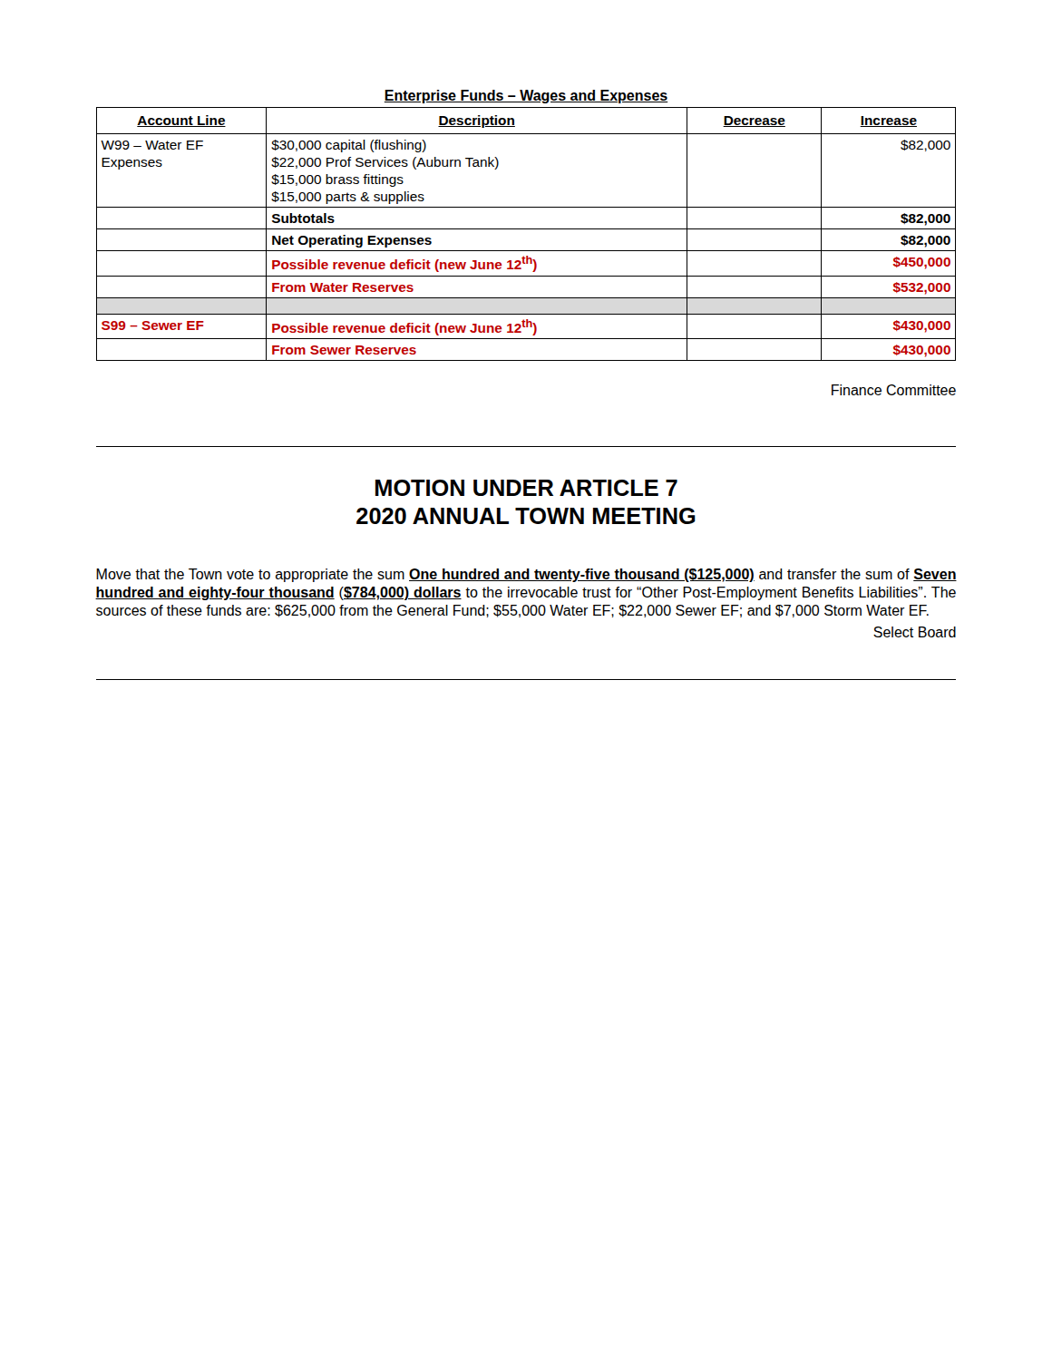Enterprise Funds – Wages and Expenses
| Account Line | Description | Decrease | Increase |
| --- | --- | --- | --- |
| W99 – Water EF Expenses | $30,000 capital (flushing) $22,000 Prof Services (Auburn Tank) $15,000 brass fittings $15,000 parts & supplies | | $82,000 |
| | Subtotals | | $82,000 |
| | Net Operating Expenses | | $82,000 |
| | Possible revenue deficit (new June 12 th ) | | $450,000 |
| | From Water Reserves | | $532,000 |
| S99 – Sewer EF | Possible revenue deficit (new June 12 th ) | | $430,000 |
| | From Sewer Reserves | | $430,000 |
Finance Committee
MOTION UNDER ARTICLE 7
2020 ANNUAL TOWN MEETING
Move that the Town vote to appropriate the sum One hundred and twenty-five thousand ($125,000) and transfer the sum of Seven hundred and eighty-four thousand ($784,000) dollars to the irrevocable trust for “Other Post-Employment Benefits Liabilities”. The sources of these funds are: $625,000 from the General Fund; $55,000 Water EF; $22,000 Sewer EF; and $7,000 Storm Water EF.
Select Board